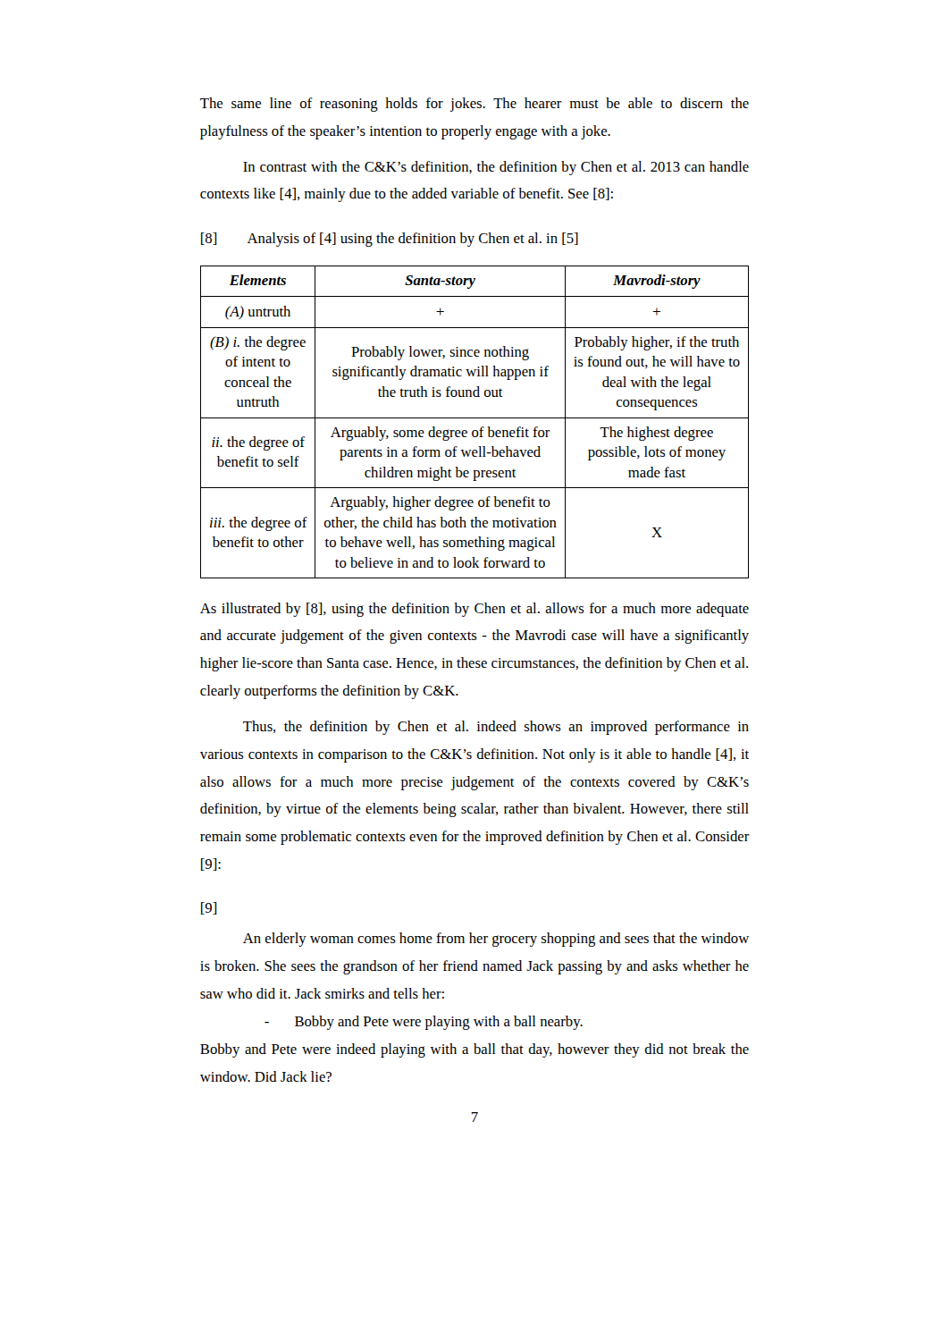The same line of reasoning holds for jokes. The hearer must be able to discern the playfulness of the speaker’s intention to properly engage with a joke.
In contrast with the C&K’s definition, the definition by Chen et al. 2013 can handle contexts like [4], mainly due to the added variable of benefit. See [8]:
[8] Analysis of [4] using the definition by Chen et al. in [5]
| Elements | Santa-story | Mavrodi-story |
| --- | --- | --- |
| (A) untruth | + | + |
| (B) i. the degree of intent to conceal the untruth | Probably lower, since nothing significantly dramatic will happen if the truth is found out | Probably higher, if the truth is found out, he will have to deal with the legal consequences |
| ii. the degree of benefit to self | Arguably, some degree of benefit for parents in a form of well-behaved children might be present | The highest degree possible, lots of money made fast |
| iii. the degree of benefit to other | Arguably, higher degree of benefit to other, the child has both the motivation to behave well, has something magical to believe in and to look forward to | X |
As illustrated by [8], using the definition by Chen et al. allows for a much more adequate and accurate judgement of the given contexts - the Mavrodi case will have a significantly higher lie-score than Santa case. Hence, in these circumstances, the definition by Chen et al. clearly outperforms the definition by C&K.
Thus, the definition by Chen et al. indeed shows an improved performance in various contexts in comparison to the C&K’s definition. Not only is it able to handle [4], it also allows for a much more precise judgement of the contexts covered by C&K’s definition, by virtue of the elements being scalar, rather than bivalent. However, there still remain some problematic contexts even for the improved definition by Chen et al. Consider [9]:
[9]
An elderly woman comes home from her grocery shopping and sees that the window is broken. She sees the grandson of her friend named Jack passing by and asks whether he saw who did it. Jack smirks and tells her:
Bobby and Pete were playing with a ball nearby.
Bobby and Pete were indeed playing with a ball that day, however they did not break the window. Did Jack lie?
7